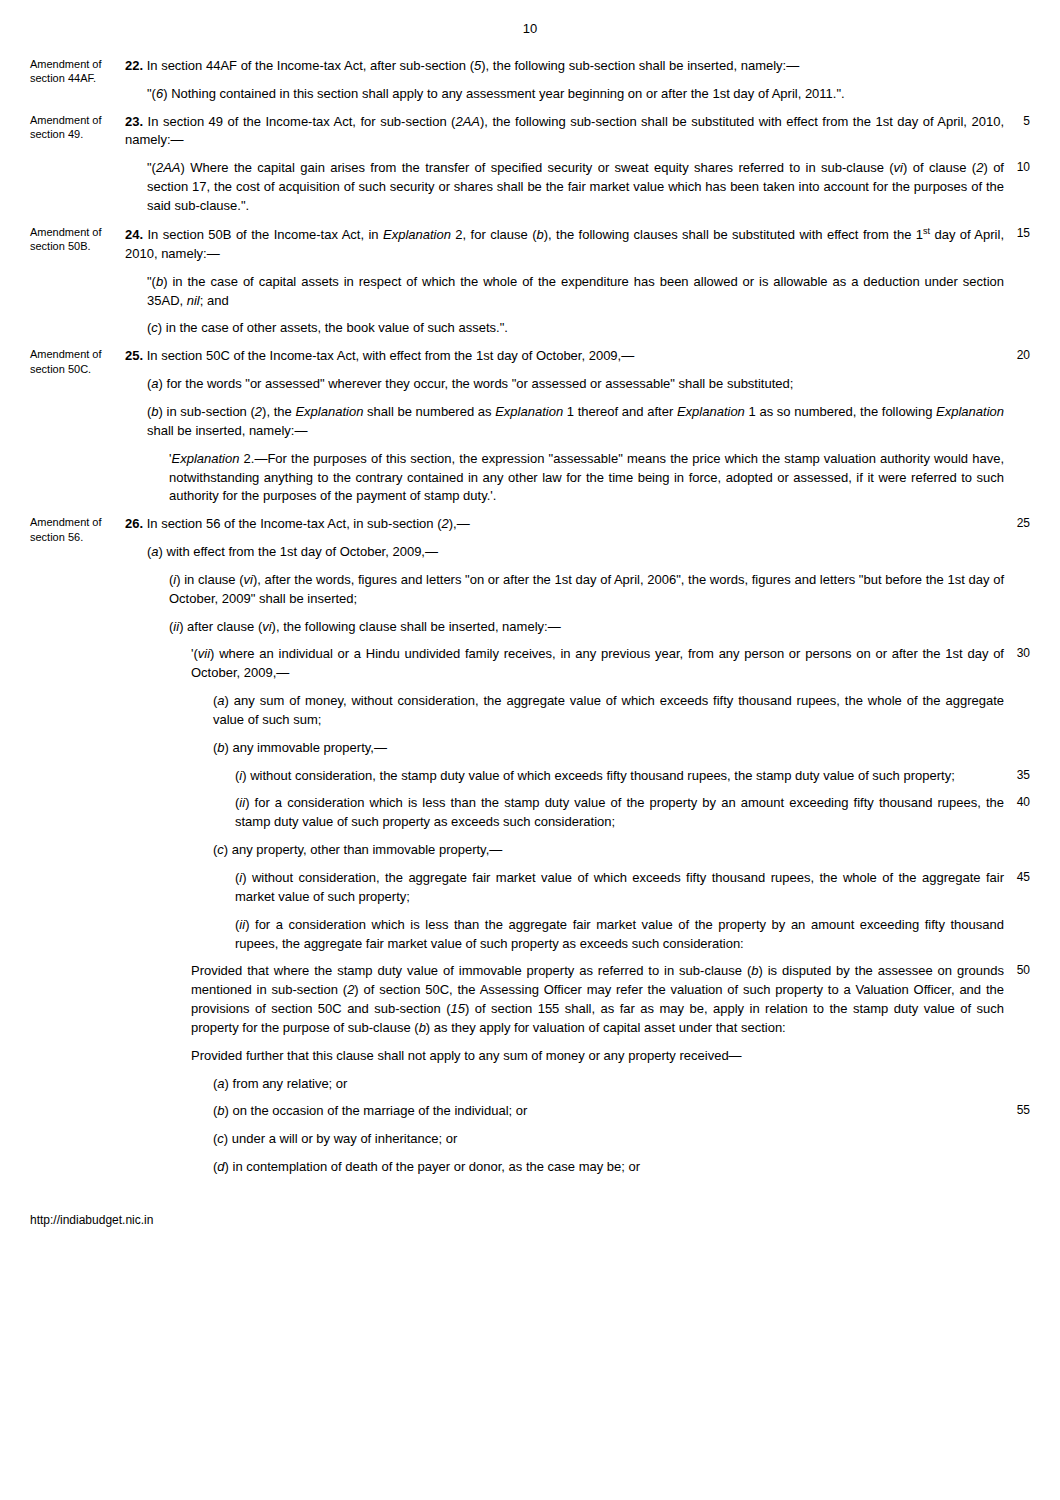10
| Amendment of section 44AF. | 22. In section 44AF of the Income-tax Act, after sub-section ( 5 ), the following sub-section shall be inserted, namely:— "( 6 ) Nothing contained in this section shall apply to any assessment year beginning on or after the 1st day of April, 2011.". | |
| Amendment of section 49. | 23. In section 49 of the Income-tax Act, for sub-section ( 2AA ), the following sub-section shall be substituted with effect from the 1st day of April, 2010, namely:— | 5 |
| | "( 2AA ) Where the capital gain arises from the transfer of specified security or sweat equity shares referred to in sub-clause ( vi ) of clause ( 2 ) of section 17, the cost of acquisition of such security or shares shall be the fair market value which has been taken into account for the purposes of the said sub-clause.". | 10 |
| Amendment of section 50B. | 24. In section 50B of the Income-tax Act, in Explanation 2, for clause ( b ), the following clauses shall be substituted with effect from the 1 st day of April, 2010, namely:— "( b ) in the case of capital assets in respect of which the whole of the expenditure has been allowed or is allowable as a deduction under section 35AD, nil ; and ( c ) in the case of other assets, the book value of such assets.". | 15 |
| Amendment of section 50C. | 25. In section 50C of the Income-tax Act, with effect from the 1st day of October, 2009,— ( a ) for the words "or assessed" wherever they occur, the words "or assessed or assessable" shall be substituted; ( b ) in sub-section ( 2 ), the Explanation shall be numbered as Explanation 1 thereof and after Explanation 1 as so numbered, the following Explanation shall be inserted, namely:— | 20 |
| | ' Explanation 2.—For the purposes of this section, the expression "assessable" means the price which the stamp valuation authority would have, notwithstanding anything to the contrary contained in any other law for the time being in force, adopted or assessed, if it were referred to such authority for the purposes of the payment of stamp duty.'. | |
| Amendment of section 56. | 26. In section 56 of the Income-tax Act, in sub-section ( 2 ),— ( a ) with effect from the 1st day of October, 2009,— ( i ) in clause ( vi ), after the words, figures and letters "on or after the 1st day of April, 2006", the words, figures and letters "but before the 1st day of October, 2009" shall be inserted; ( ii ) after clause ( vi ), the following clause shall be inserted, namely:— | 25 |
| | '( vii ) where an individual or a Hindu undivided family receives, in any previous year, from any person or persons on or after the 1st day of October, 2009,— | 30 |
| | ( a ) any sum of money, without consideration, the aggregate value of which exceeds fifty thousand rupees, the whole of the aggregate value of such sum; ( b ) any immovable property,— | |
| | ( i ) without consideration, the stamp duty value of which exceeds fifty thousand rupees, the stamp duty value of such property; | 35 |
| | ( ii ) for a consideration which is less than the stamp duty value of the property by an amount exceeding fifty thousand rupees, the stamp duty value of such property as exceeds such consideration; ( c ) any property, other than immovable property,— | 40 |
| | ( i ) without consideration, the aggregate fair market value of which exceeds fifty thousand rupees, the whole of the aggregate fair market value of such property; ( ii ) for a consideration which is less than the aggregate fair market value of the property by an amount exceeding fifty thousand rupees, the aggregate fair market value of such property as exceeds such consideration: | 45 |
| | Provided that where the stamp duty value of immovable property as referred to in sub-clause ( b ) is disputed by the assessee on grounds mentioned in sub-section ( 2 ) of section 50C, the Assessing Officer may refer the valuation of such property to a Valuation Officer, and the provisions of section 50C and sub-section ( 15 ) of section 155 shall, as far as may be, apply in relation to the stamp duty value of such property for the purpose of sub-clause ( b ) as they apply for valuation of capital asset under that section: | 50 |
| | Provided further that this clause shall not apply to any sum of money or any property received— ( a ) from any relative; or | |
| | ( b ) on the occasion of the marriage of the individual; or ( c ) under a will or by way of inheritance; or | 55 |
| | ( d ) in contemplation of death of the payer or donor, as the case may be; or | |
http://indiabudget.nic.in